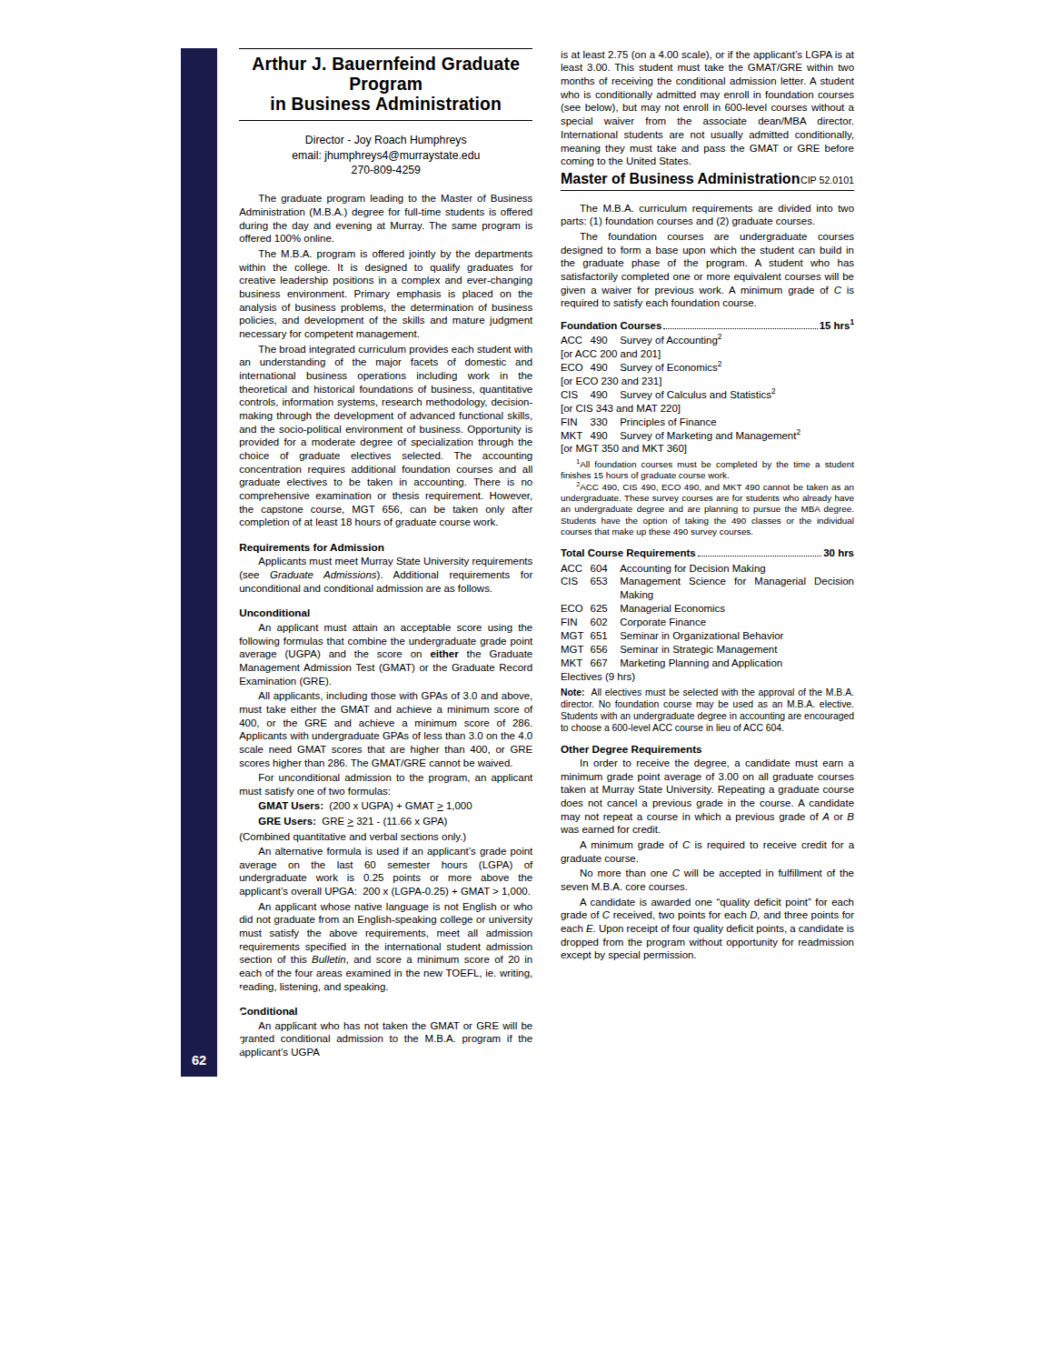Business
62
Arthur J. Bauernfeind Graduate Program
in Business Administration
Director - Joy Roach Humphreys
email: jhumphreys4@murraystate.edu
270-809-4259
The graduate program leading to the Master of Business Administration (M.B.A.) degree for full-time students is offered during the day and evening at Murray. The same program is offered 100% online.
The M.B.A. program is offered jointly by the departments within the college. It is designed to qualify graduates for creative leadership positions in a complex and ever-changing business environment. Primary emphasis is placed on the analysis of business problems, the determination of business policies, and development of the skills and mature judgment necessary for competent management.
The broad integrated curriculum provides each student with an understanding of the major facets of domestic and international business operations including work in the theoretical and historical foundations of business, quantitative controls, information systems, research methodology, decision-making through the development of advanced functional skills, and the socio-political environment of business. Opportunity is provided for a moderate degree of specialization through the choice of graduate electives selected. The accounting concentration requires additional foundation courses and all graduate electives to be taken in accounting. There is no comprehensive examination or thesis requirement. However, the capstone course, MGT 656, can be taken only after completion of at least 18 hours of graduate course work.
Requirements for Admission
Applicants must meet Murray State University requirements (see Graduate Admissions). Additional requirements for unconditional and conditional admission are as follows.
Unconditional
An applicant must attain an acceptable score using the following formulas that combine the undergraduate grade point average (UGPA) and the score on either the Graduate Management Admission Test (GMAT) or the Graduate Record Examination (GRE).
All applicants, including those with GPAs of 3.0 and above, must take either the GMAT and achieve a minimum score of 400, or the GRE and achieve a minimum score of 286. Applicants with undergraduate GPAs of less than 3.0 on the 4.0 scale need GMAT scores that are higher than 400, or GRE scores higher than 286. The GMAT/GRE cannot be waived.
For unconditional admission to the program, an applicant must satisfy one of two formulas:
GMAT Users: (200 x UGPA) + GMAT > 1,000
GRE Users: GRE > 321 - (11.66 x GPA)
(Combined quantitative and verbal sections only.)
An alternative formula is used if an applicant’s grade point average on the last 60 semester hours (LGPA) of undergraduate work is 0.25 points or more above the applicant’s overall UPGA: 200 x (LGPA-0.25) + GMAT > 1,000.
An applicant whose native language is not English or who did not graduate from an English-speaking college or university must satisfy the above requirements, meet all admission requirements specified in the international student admission section of this Bulletin, and score a minimum score of 20 in each of the four areas examined in the new TOEFL, ie. writing, reading, listening, and speaking.
Conditional
An applicant who has not taken the GMAT or GRE will be granted conditional admission to the M.B.A. program if the applicant’s UGPA
is at least 2.75 (on a 4.00 scale), or if the applicant’s LGPA is at least 3.00. This student must take the GMAT/GRE within two months of receiving the conditional admission letter. A student who is conditionally admitted may enroll in foundation courses (see below), but may not enroll in 600-level courses without a special waiver from the associate dean/MBA director. International students are not usually admitted conditionally, meaning they must take and pass the GMAT or GRE before coming to the United States.
Master of Business Administration CIP 52.0101
The M.B.A. curriculum requirements are divided into two parts: (1) foundation courses and (2) graduate courses.
The foundation courses are undergraduate courses designed to form a base upon which the student can build in the graduate phase of the program. A student who has satisfactorily completed one or more equivalent courses will be given a waiver for previous work. A minimum grade of C is required to satisfy each foundation course.
Foundation Courses 15 hrs1
| ACC | 490 | Survey of Accounting 2 |
| [or ACC 200 and 201] |
| ECO | 490 | Survey of Economics 2 |
| [or ECO 230 and 231] |
| CIS | 490 | Survey of Calculus and Statistics 2 |
| [or CIS 343 and MAT 220] |
| FIN | 330 | Principles of Finance |
| MKT | 490 | Survey of Marketing and Management 2 |
| [or MGT 350 and MKT 360] |
1All foundation courses must be completed by the time a student finishes 15 hours of graduate course work.
2ACC 490, CIS 490, ECO 490, and MKT 490 cannot be taken as an undergraduate. These survey courses are for students who already have an undergraduate degree and are planning to pursue the MBA degree. Students have the option of taking the 490 classes or the individual courses that make up these 490 survey courses.
Total Course Requirements 30 hrs
| ACC | 604 | Accounting for Decision Making |
| CIS | 653 | Management Science for Managerial Decision Making |
| ECO | 625 | Managerial Economics |
| FIN | 602 | Corporate Finance |
| MGT | 651 | Seminar in Organizational Behavior |
| MGT | 656 | Seminar in Strategic Management |
| MKT | 667 | Marketing Planning and Application |
| Electives (9 hrs) |
Note: All electives must be selected with the approval of the M.B.A. director. No foundation course may be used as an M.B.A. elective. Students with an undergraduate degree in accounting are encouraged to choose a 600-level ACC course in lieu of ACC 604.
Other Degree Requirements
In order to receive the degree, a candidate must earn a minimum grade point average of 3.00 on all graduate courses taken at Murray State University. Repeating a graduate course does not cancel a previous grade in the course. A candidate may not repeat a course in which a previous grade of A or B was earned for credit.
A minimum grade of C is required to receive credit for a graduate course.
No more than one C will be accepted in fulfillment of the seven M.B.A. core courses.
A candidate is awarded one “quality deficit point” for each grade of C received, two points for each D, and three points for each E. Upon receipt of four quality deficit points, a candidate is dropped from the program without opportunity for readmission except by special permission.